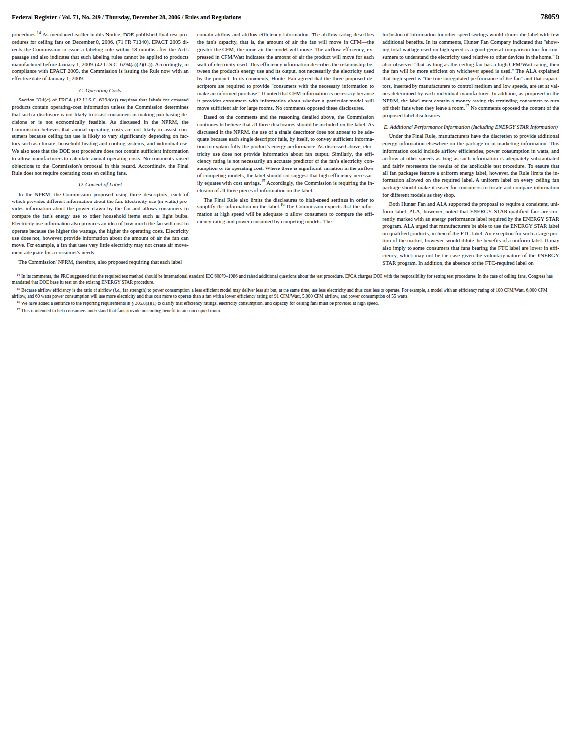Federal Register / Vol. 71, No. 249 / Thursday, December 28, 2006 / Rules and Regulations
78059
procedures.14 As mentioned earlier in this Notice, DOE published final test procedures for ceiling fans on December 8, 2006. (71 FR 71340). EPACT 2005 directs the Commission to issue a labeling rule within 18 months after the Act's passage and also indicates that such labeling rules cannot be applied to products manufactured before January 1, 2009. (42 U.S.C. 6294(a)(2)(G)). Accordingly, in compliance with EPACT 2005, the Commission is issuing the Rule now with an effective date of January 1, 2009.
C. Operating Costs
Section 324(c) of EPCA (42 U.S.C. 6294(c)) requires that labels for covered products contain operating-cost information unless the Commission determines that such a disclosure is not likely to assist consumers in making purchasing decisions or is not economically feasible. As discussed in the NPRM, the Commission believes that annual operating costs are not likely to assist consumers because ceiling fan use is likely to vary significantly depending on factors such as climate, household heating and cooling systems, and individual use. We also note that the DOE test procedure does not contain sufficient information to allow manufacturers to calculate annual operating costs. No comments raised objections to the Commission's proposal in this regard. Accordingly, the Final Rule does not require operating costs on ceiling fans.
D. Content of Label
In the NPRM, the Commission proposed using three descriptors, each of which provides different information about the fan. Electricity use (in watts) provides information about the power drawn by the fan and allows consumers to compare the fan's energy use to other household items such as light bulbs. Electricity use information also provides an idea of how much the fan will cost to operate because the higher the wattage, the higher the operating costs. Electricity use does not, however, provide information about the amount of air the fan can move. For example, a fan that uses very little electricity may not create air movement adequate for a consumer's needs.
The Commission' NPRM, therefore, also proposed requiring that each label
contain airflow and airflow efficiency information. The airflow rating describes the fan's capacity, that is, the amount of air the fan will move in CFM—the greater the CFM, the more air the model will move. The airflow efficiency, expressed in CFM/Watt indicates the amount of air the product will move for each watt of electricity used. This efficiency information describes the relationship between the product's energy use and its output, not necessarily the electricity used by the product. In its comments, Hunter Fan agreed that the three proposed descriptors are required to provide ''consumers with the necessary information to make an informed purchase.'' It noted that CFM information is necessary because it provides consumers with information about whether a particular model will move sufficient air for large rooms. No comments opposed these disclosures.
Based on the comments and the reasoning detailed above, the Commission continues to believe that all three disclosures should be included on the label. As discussed in the NPRM, the use of a single descriptor does not appear to be adequate because each single descriptor fails, by itself, to convey sufficient information to explain fully the product's energy performance. As discussed above, electricity use does not provide information about fan output. Similarly, the efficiency rating is not necessarily an accurate predictor of the fan's electricity consumption or its operating cost. Where there is significant variation in the airflow of competing models, the label should not suggest that high efficiency necessarily equates with cost savings.15 Accordingly, the Commission is requiring the inclusion of all three pieces of information on the label.
The Final Rule also limits the disclosures to high-speed settings in order to simplify the information on the label.16 The Commission expects that the information at high speed will be adequate to allow consumers to compare the efficiency rating and power consumed by competing models. The
inclusion of information for other speed settings would clutter the label with few additional benefits. In its comments, Hunter Fan Company indicated that ''showing total wattage used on high speed is a good general comparison tool for consumers to understand the electricity used relative to other devices in the home.'' It also observed ''that as long as the ceiling fan has a high CFM/Watt rating, then the fan will be more efficient on whichever speed is used.'' The ALA explained that high speed is ''the true unregulated performance of the fan'' and that capacitors, inserted by manufacturers to control medium and low speeds, are set at values determined by each individual manufacturer. In addition, as proposed in the NPRM, the label must contain a money-saving tip reminding consumers to turn off their fans when they leave a room.17 No comments opposed the content of the proposed label disclosures.
E. Additional Performance Information (Including ENERGY STAR Information)
Under the Final Rule, manufacturers have the discretion to provide additional energy information elsewhere on the package or in marketing information. This information could include airflow efficiencies, power consumption in watts, and airflow at other speeds as long as such information is adequately substantiated and fairly represents the results of the applicable test procedure. To ensure that all fan packages feature a uniform energy label, however, the Rule limits the information allowed on the required label. A uniform label on every ceiling fan package should make it easier for consumers to locate and compare information for different models as they shop.
Both Hunter Fan and ALA supported the proposal to require a consistent, uniform label. ALA, however, noted that ENERGY STAR-qualified fans are currently marked with an energy performance label required by the ENERGY STAR program. ALA urged that manufacturers be able to use the ENERGY STAR label on qualified products, in lieu of the FTC label. An exception for such a large portion of the market, however, would dilute the benefits of a uniform label. It may also imply to some consumers that fans bearing the FTC label are lower in efficiency, which may not be the case given the voluntary nature of the ENERGY STAR program. In addition, the absence of the FTC-required label on
14 In its comments, the PRC suggested that the required test method should be international standard IEC 60879–1986 and raised additional questions about the test procedure. EPCA charges DOE with the responsibility for setting test procedures. In the case of ceiling fans, Congress has mandated that DOE base its test on the existing ENERGY STAR procedure.
15 Because airflow efficiency is the ratio of airflow (i.e., fan strength) to power consumption, a less efficient model may deliver less air but, at the same time, use less electricity and thus cost less to operate. For example, a model with an efficiency rating of 100 CFM/Watt, 6,000 CFM airflow, and 60 watts power consumption will use more electricity and thus cost more to operate than a fan with a lower efficiency rating of 91 CFM/Watt, 5,000 CFM airflow, and power consumption of 55 watts.
16 We have added a sentence to the reporting requirements in § 305.8(a)(1) to clarify that efficiency ratings, electricity consumption, and capacity for ceiling fans must be provided at high speed.
17 This is intended to help consumers understand that fans provide no cooling benefit in an unoccupied room.